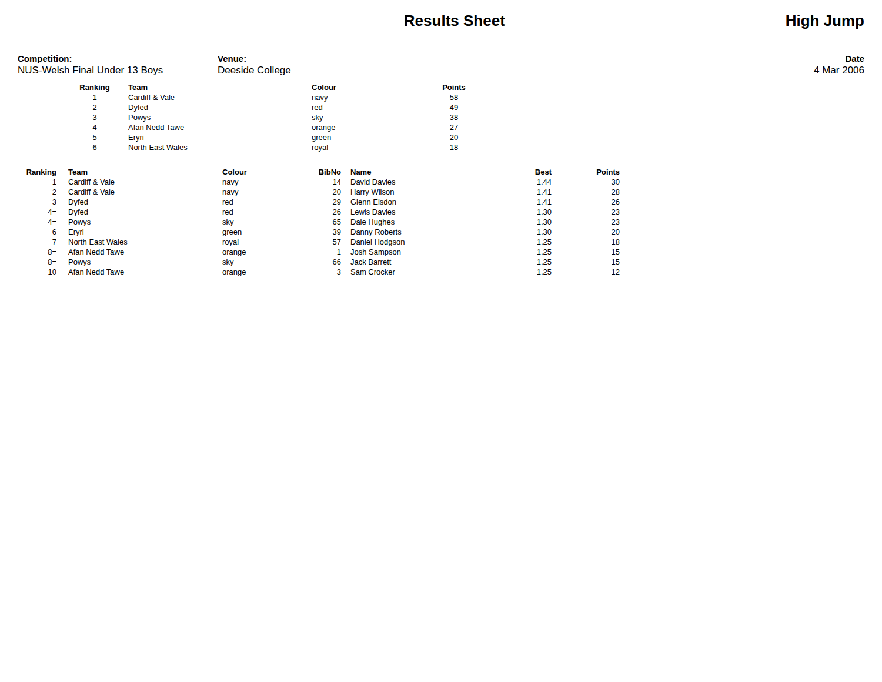Results Sheet
High Jump
Competition: NUS-Welsh Final Under 13 Boys
Venue: Deeside College
Date 4 Mar 2006
| Ranking | Team | Colour | Points |
| --- | --- | --- | --- |
| 1 | Cardiff & Vale | navy | 58 |
| 2 | Dyfed | red | 49 |
| 3 | Powys | sky | 38 |
| 4 | Afan Nedd Tawe | orange | 27 |
| 5 | Eryri | green | 20 |
| 6 | North East Wales | royal | 18 |
| Ranking | Team | Colour | BibNo | Name | Best | Points |
| --- | --- | --- | --- | --- | --- | --- |
| 1 | Cardiff & Vale | navy | 14 | David Davies | 1.44 | 30 |
| 2 | Cardiff & Vale | navy | 20 | Harry Wilson | 1.41 | 28 |
| 3 | Dyfed | red | 29 | Glenn Elsdon | 1.41 | 26 |
| 4= | Dyfed | red | 26 | Lewis Davies | 1.30 | 23 |
| 4= | Powys | sky | 65 | Dale Hughes | 1.30 | 23 |
| 6 | Eryri | green | 39 | Danny Roberts | 1.30 | 20 |
| 7 | North East Wales | royal | 57 | Daniel Hodgson | 1.25 | 18 |
| 8= | Afan Nedd Tawe | orange | 1 | Josh Sampson | 1.25 | 15 |
| 8= | Powys | sky | 66 | Jack Barrett | 1.25 | 15 |
| 10 | Afan Nedd Tawe | orange | 3 | Sam Crocker | 1.25 | 12 |